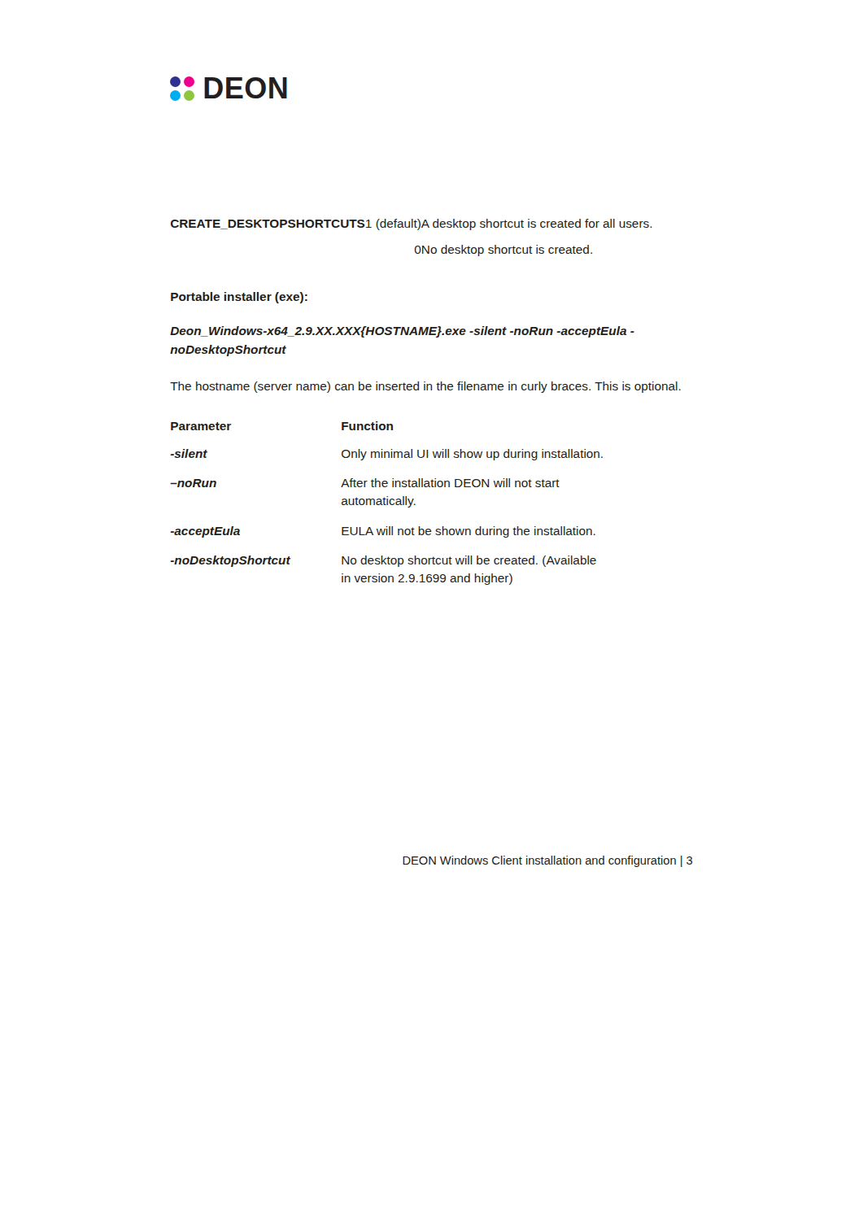DEON
| CREATE_DESKTOPSHORTCUTS | 1 (default) | A desktop shortcut is created for all users. |
| | 0 | No desktop shortcut is created. |
Portable installer (exe):
Deon_Windows-x64_2.9.XX.XXX{HOSTNAME}.exe -silent -noRun -acceptEula -noDesktopShortcut
The hostname (server name) can be inserted in the filename in curly braces. This is optional.
| Parameter | Function |
| --- | --- |
| -silent | Only minimal UI will show up during installation. |
| –noRun | After the installation DEON will not start automatically. |
| -acceptEula | EULA will not be shown during the installation. |
| -noDesktopShortcut | No desktop shortcut will be created. (Available in version 2.9.1699 and higher) |
DEON Windows Client installation and configuration | 3